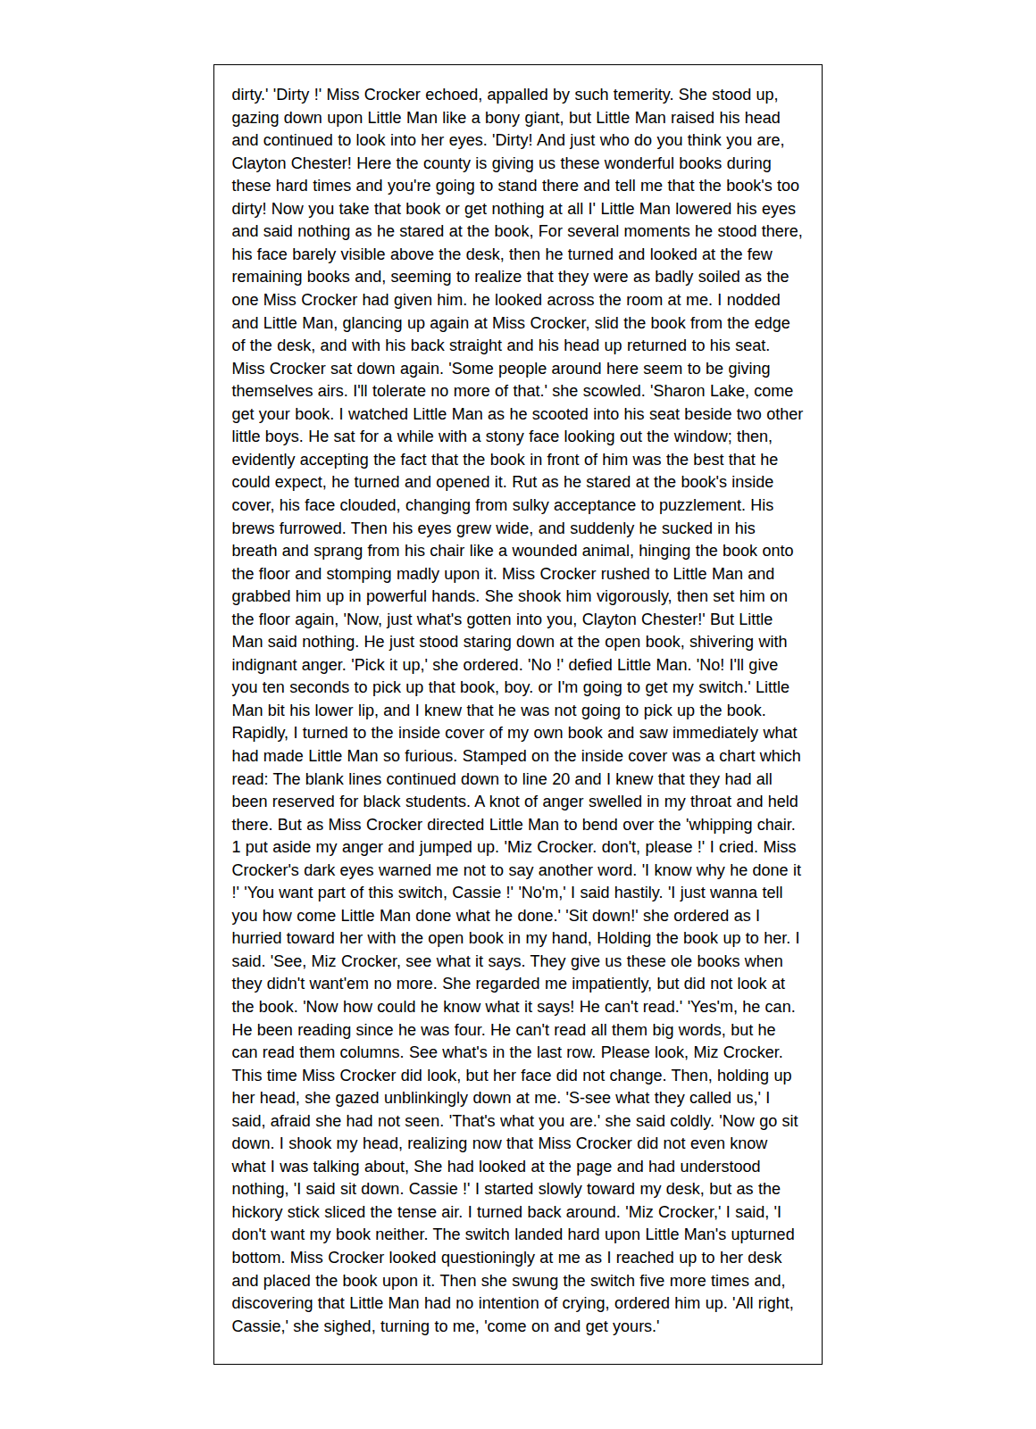dirty.' 'Dirty !' Miss Crocker echoed, appalled by such temerity. She stood up, gazing down upon Little Man like a bony giant, but Little Man raised his head and continued to look into her eyes. 'Dirty! And just who do you think you are, Clayton Chester! Here the county is giving us these wonderful books during these hard times and you're going to stand there and tell me that the book's too dirty! Now you take that book or get nothing at all I' Little Man lowered his eyes and said nothing as he stared at the book, For several moments he stood there, his face barely visible above the desk, then he turned and looked at the few remaining books and, seeming to realize that they were as badly soiled as the one Miss Crocker had given him. he looked across the room at me. I nodded and Little Man, glancing up again at Miss Crocker, slid the book from the edge of the desk, and with his back straight and his head up returned to his seat. Miss Crocker sat down again. 'Some people around here seem to be giving themselves airs. I'll tolerate no more of that.' she scowled. 'Sharon Lake, come get your book. I watched Little Man as he scooted into his seat beside two other little boys. He sat for a while with a stony face looking out the window; then, evidently accepting the fact that the book in front of him was the best that he could expect, he turned and opened it. Rut as he stared at the book's inside cover, his face clouded, changing from sulky acceptance to puzzlement. His brews furrowed. Then his eyes grew wide, and suddenly he sucked in his breath and sprang from his chair like a wounded animal, hinging the book onto the floor and stomping madly upon it. Miss Crocker rushed to Little Man and grabbed him up in powerful hands. She shook him vigorously, then set him on the floor again, 'Now, just what's gotten into you, Clayton Chester!' But Little Man said nothing. He just stood staring down at the open book, shivering with indignant anger. 'Pick it up,' she ordered. 'No !' defied Little Man. 'No! I'll give you ten seconds to pick up that book, boy. or I'm going to get my switch.' Little Man bit his lower lip, and I knew that he was not going to pick up the book. Rapidly, I turned to the inside cover of my own book and saw immediately what had made Little Man so furious. Stamped on the inside cover was a chart which read: The blank lines continued down to line 20 and I knew that they had all been reserved for black students. A knot of anger swelled in my throat and held there. But as Miss Crocker directed Little Man to bend over the 'whipping chair. 1 put aside my anger and jumped up. 'Miz Crocker. don't, please !' I cried. Miss Crocker's dark eyes warned me not to say another word. 'I know why he done it !' 'You want part of this switch, Cassie !' 'No'm,' I said hastily. 'I just wanna tell you how come Little Man done what he done.' 'Sit down!' she ordered as I hurried toward her with the open book in my hand, Holding the book up to her. I said. 'See, Miz Crocker, see what it says. They give us these ole books when they didn't want'em no more. She regarded me impatiently, but did not look at the book. 'Now how could he know what it says! He can't read.' 'Yes'm, he can. He been reading since he was four. He can't read all them big words, but he can read them columns. See what's in the last row. Please look, Miz Crocker. This time Miss Crocker did look, but her face did not change. Then, holding up her head, she gazed unblinkingly down at me. 'S-see what they called us,' I said, afraid she had not seen. 'That's what you are.' she said coldly. 'Now go sit down. I shook my head, realizing now that Miss Crocker did not even know what I was talking about, She had looked at the page and had understood nothing, 'I said sit down. Cassie !' I started slowly toward my desk, but as the hickory stick sliced the tense air. I turned back around. 'Miz Crocker,' I said, 'I don't want my book neither. The switch landed hard upon Little Man's upturned bottom. Miss Crocker looked questioningly at me as I reached up to her desk and placed the book upon it. Then she swung the switch five more times and, discovering that Little Man had no intention of crying, ordered him up. 'All right, Cassie,' she sighed, turning to me, 'come on and get yours.'